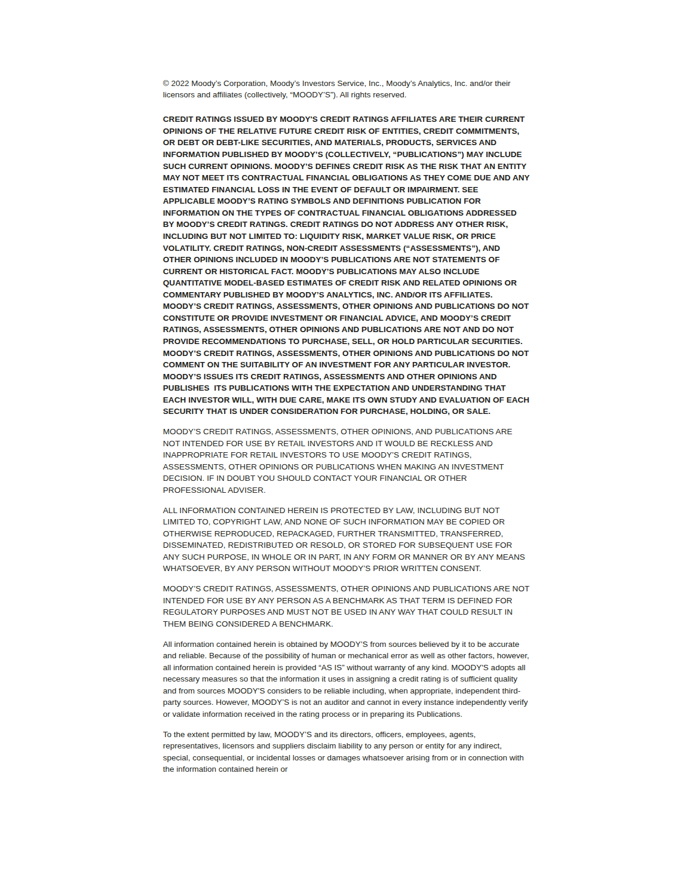© 2022 Moody’s Corporation, Moody’s Investors Service, Inc., Moody’s Analytics, Inc. and/or their licensors and affiliates (collectively, “MOODY’S”). All rights reserved.
CREDIT RATINGS ISSUED BY MOODY'S CREDIT RATINGS AFFILIATES ARE THEIR CURRENT OPINIONS OF THE RELATIVE FUTURE CREDIT RISK OF ENTITIES, CREDIT COMMITMENTS, OR DEBT OR DEBT-LIKE SECURITIES, AND MATERIALS, PRODUCTS, SERVICES AND INFORMATION PUBLISHED BY MOODY’S (COLLECTIVELY, “PUBLICATIONS”) MAY INCLUDE SUCH CURRENT OPINIONS. MOODY’S DEFINES CREDIT RISK AS THE RISK THAT AN ENTITY MAY NOT MEET ITS CONTRACTUAL FINANCIAL OBLIGATIONS AS THEY COME DUE AND ANY ESTIMATED FINANCIAL LOSS IN THE EVENT OF DEFAULT OR IMPAIRMENT. SEE APPLICABLE MOODY’S RATING SYMBOLS AND DEFINITIONS PUBLICATION FOR INFORMATION ON THE TYPES OF CONTRACTUAL FINANCIAL OBLIGATIONS ADDRESSED BY MOODY’S CREDIT RATINGS. CREDIT RATINGS DO NOT ADDRESS ANY OTHER RISK, INCLUDING BUT NOT LIMITED TO: LIQUIDITY RISK, MARKET VALUE RISK, OR PRICE VOLATILITY. CREDIT RATINGS, NON-CREDIT ASSESSMENTS (“ASSESSMENTS”), AND OTHER OPINIONS INCLUDED IN MOODY’S PUBLICATIONS ARE NOT STATEMENTS OF CURRENT OR HISTORICAL FACT. MOODY’S PUBLICATIONS MAY ALSO INCLUDE QUANTITATIVE MODEL-BASED ESTIMATES OF CREDIT RISK AND RELATED OPINIONS OR COMMENTARY PUBLISHED BY MOODY’S ANALYTICS, INC. AND/OR ITS AFFILIATES. MOODY’S CREDIT RATINGS, ASSESSMENTS, OTHER OPINIONS AND PUBLICATIONS DO NOT CONSTITUTE OR PROVIDE INVESTMENT OR FINANCIAL ADVICE, AND MOODY’S CREDIT RATINGS, ASSESSMENTS, OTHER OPINIONS AND PUBLICATIONS ARE NOT AND DO NOT PROVIDE RECOMMENDATIONS TO PURCHASE, SELL, OR HOLD PARTICULAR SECURITIES. MOODY’S CREDIT RATINGS, ASSESSMENTS, OTHER OPINIONS AND PUBLICATIONS DO NOT COMMENT ON THE SUITABILITY OF AN INVESTMENT FOR ANY PARTICULAR INVESTOR. MOODY’S ISSUES ITS CREDIT RATINGS, ASSESSMENTS AND OTHER OPINIONS AND PUBLISHES ITS PUBLICATIONS WITH THE EXPECTATION AND UNDERSTANDING THAT EACH INVESTOR WILL, WITH DUE CARE, MAKE ITS OWN STUDY AND EVALUATION OF EACH SECURITY THAT IS UNDER CONSIDERATION FOR PURCHASE, HOLDING, OR SALE.
MOODY’S CREDIT RATINGS, ASSESSMENTS, OTHER OPINIONS, AND PUBLICATIONS ARE NOT INTENDED FOR USE BY RETAIL INVESTORS AND IT WOULD BE RECKLESS AND INAPPROPRIATE FOR RETAIL INVESTORS TO USE MOODY’S CREDIT RATINGS, ASSESSMENTS, OTHER OPINIONS OR PUBLICATIONS WHEN MAKING AN INVESTMENT DECISION. IF IN DOUBT YOU SHOULD CONTACT YOUR FINANCIAL OR OTHER PROFESSIONAL ADVISER.
ALL INFORMATION CONTAINED HEREIN IS PROTECTED BY LAW, INCLUDING BUT NOT LIMITED TO, COPYRIGHT LAW, AND NONE OF SUCH INFORMATION MAY BE COPIED OR OTHERWISE REPRODUCED, REPACKAGED, FURTHER TRANSMITTED, TRANSFERRED, DISSEMINATED, REDISTRIBUTED OR RESOLD, OR STORED FOR SUBSEQUENT USE FOR ANY SUCH PURPOSE, IN WHOLE OR IN PART, IN ANY FORM OR MANNER OR BY ANY MEANS WHATSOEVER, BY ANY PERSON WITHOUT MOODY’S PRIOR WRITTEN CONSENT.
MOODY’S CREDIT RATINGS, ASSESSMENTS, OTHER OPINIONS AND PUBLICATIONS ARE NOT INTENDED FOR USE BY ANY PERSON AS A BENCHMARK AS THAT TERM IS DEFINED FOR REGULATORY PURPOSES AND MUST NOT BE USED IN ANY WAY THAT COULD RESULT IN THEM BEING CONSIDERED A BENCHMARK.
All information contained herein is obtained by MOODY’S from sources believed by it to be accurate and reliable. Because of the possibility of human or mechanical error as well as other factors, however, all information contained herein is provided “AS IS” without warranty of any kind. MOODY'S adopts all necessary measures so that the information it uses in assigning a credit rating is of sufficient quality and from sources MOODY'S considers to be reliable including, when appropriate, independent third-party sources. However, MOODY’S is not an auditor and cannot in every instance independently verify or validate information received in the rating process or in preparing its Publications.
To the extent permitted by law, MOODY’S and its directors, officers, employees, agents, representatives, licensors and suppliers disclaim liability to any person or entity for any indirect, special, consequential, or incidental losses or damages whatsoever arising from or in connection with the information contained herein or